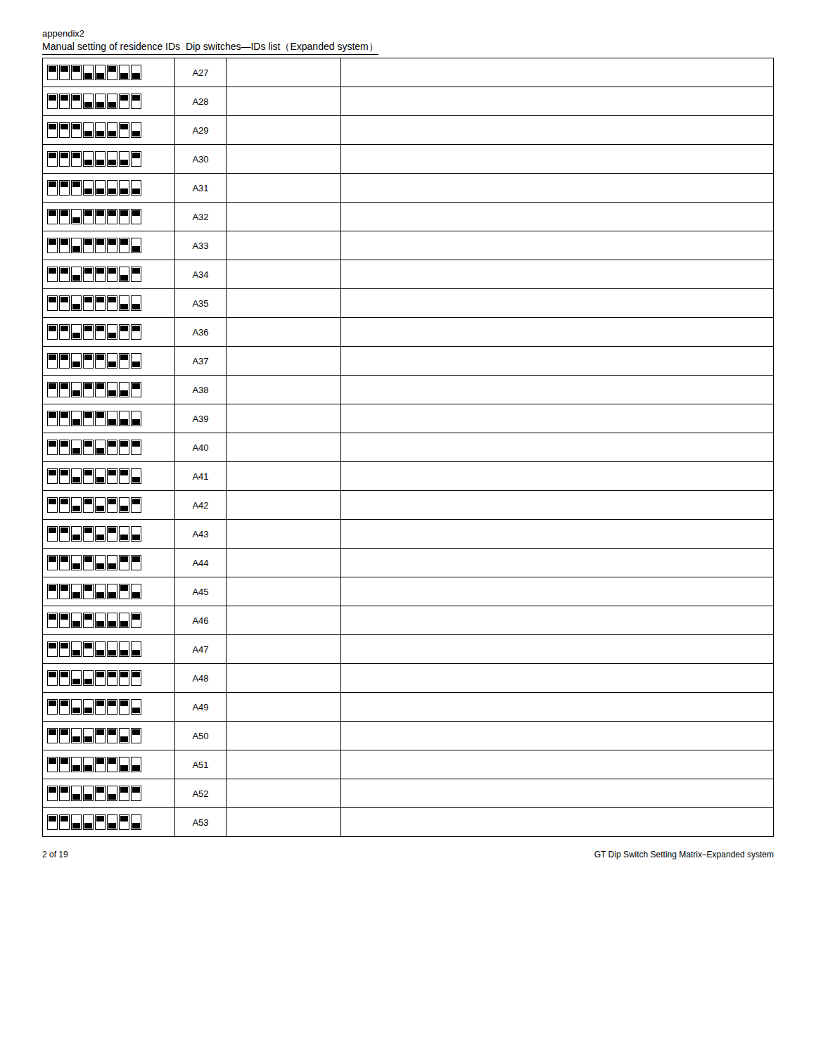appendix2
Manual setting of residence IDs Dip switches—IDs list（Expanded system）
| | A27 | | |
| | A28 | | |
| | A29 | | |
| | A30 | | |
| | A31 | | |
| | A32 | | |
| | A33 | | |
| | A34 | | |
| | A35 | | |
| | A36 | | |
| | A37 | | |
| | A38 | | |
| | A39 | | |
| | A40 | | |
| | A41 | | |
| | A42 | | |
| | A43 | | |
| | A44 | | |
| | A45 | | |
| | A46 | | |
| | A47 | | |
| | A48 | | |
| | A49 | | |
| | A50 | | |
| | A51 | | |
| | A52 | | |
| | A53 | | |
2 of 19
GT Dip Switch Setting Matrix–Expanded system